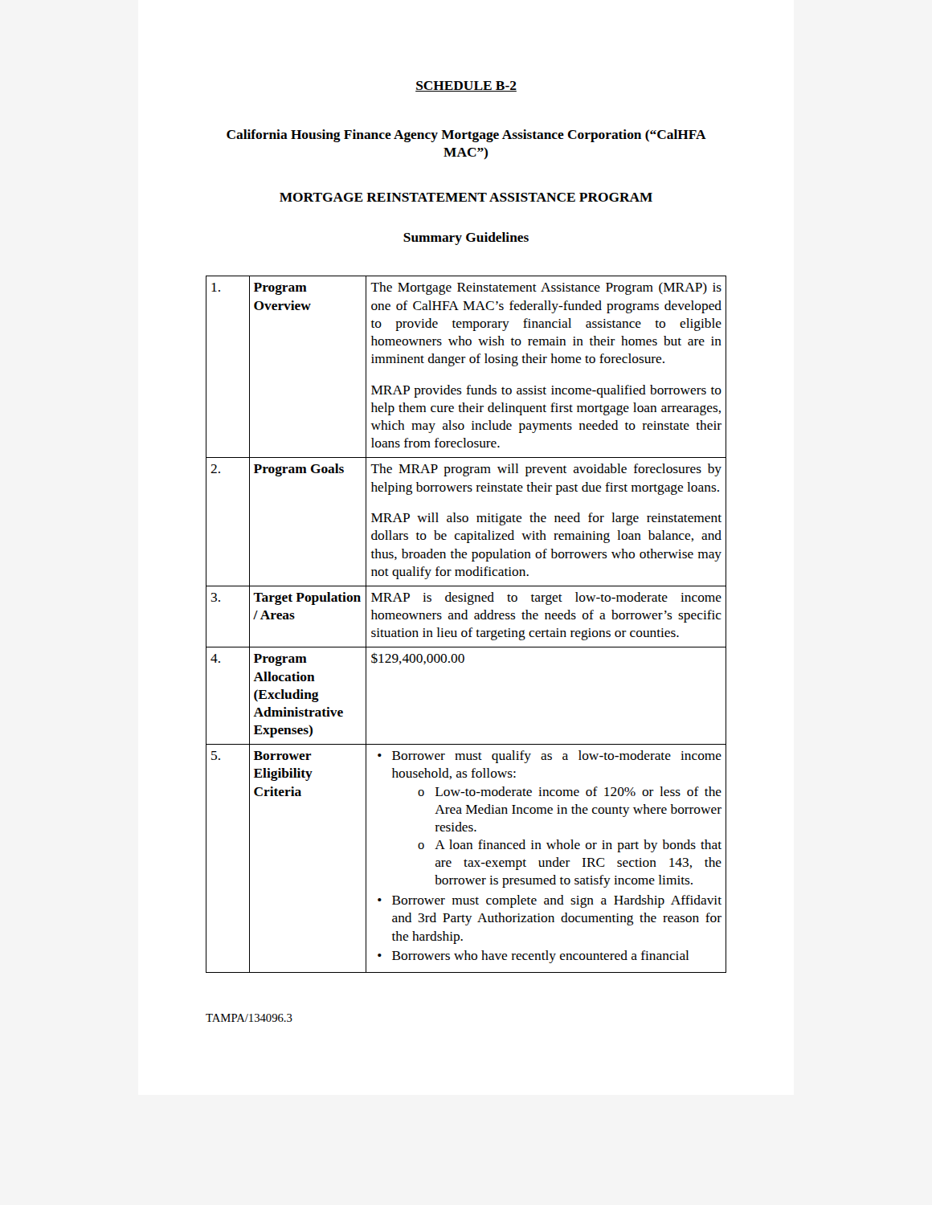SCHEDULE B-2
California Housing Finance Agency Mortgage Assistance Corporation (“CalHFA MAC”)
MORTGAGE REINSTATEMENT ASSISTANCE PROGRAM
Summary Guidelines
| 1. | Program Overview | The Mortgage Reinstatement Assistance Program (MRAP) is one of CalHFA MAC’s federally-funded programs developed to provide temporary financial assistance to eligible homeowners who wish to remain in their homes but are in imminent danger of losing their home to foreclosure. MRAP provides funds to assist income-qualified borrowers to help them cure their delinquent first mortgage loan arrearages, which may also include payments needed to reinstate their loans from foreclosure. |
| 2. | Program Goals | The MRAP program will prevent avoidable foreclosures by helping borrowers reinstate their past due first mortgage loans. MRAP will also mitigate the need for large reinstatement dollars to be capitalized with remaining loan balance, and thus, broaden the population of borrowers who otherwise may not qualify for modification. |
| 3. | Target Population / Areas | MRAP is designed to target low-to-moderate income homeowners and address the needs of a borrower’s specific situation in lieu of targeting certain regions or counties. |
| 4. | Program Allocation (Excluding Administrative Expenses) | $129,400,000.00 |
| 5. | Borrower Eligibility Criteria | Borrower must qualify as a low-to-moderate income household, as follows: Low-to-moderate income of 120% or less of the Area Median Income in the county where borrower resides. A loan financed in whole or in part by bonds that are tax-exempt under IRC section 143, the borrower is presumed to satisfy income limits. Borrower must complete and sign a Hardship Affidavit and 3rd Party Authorization documenting the reason for the hardship. Borrowers who have recently encountered a financial |
TAMPA/134096.3